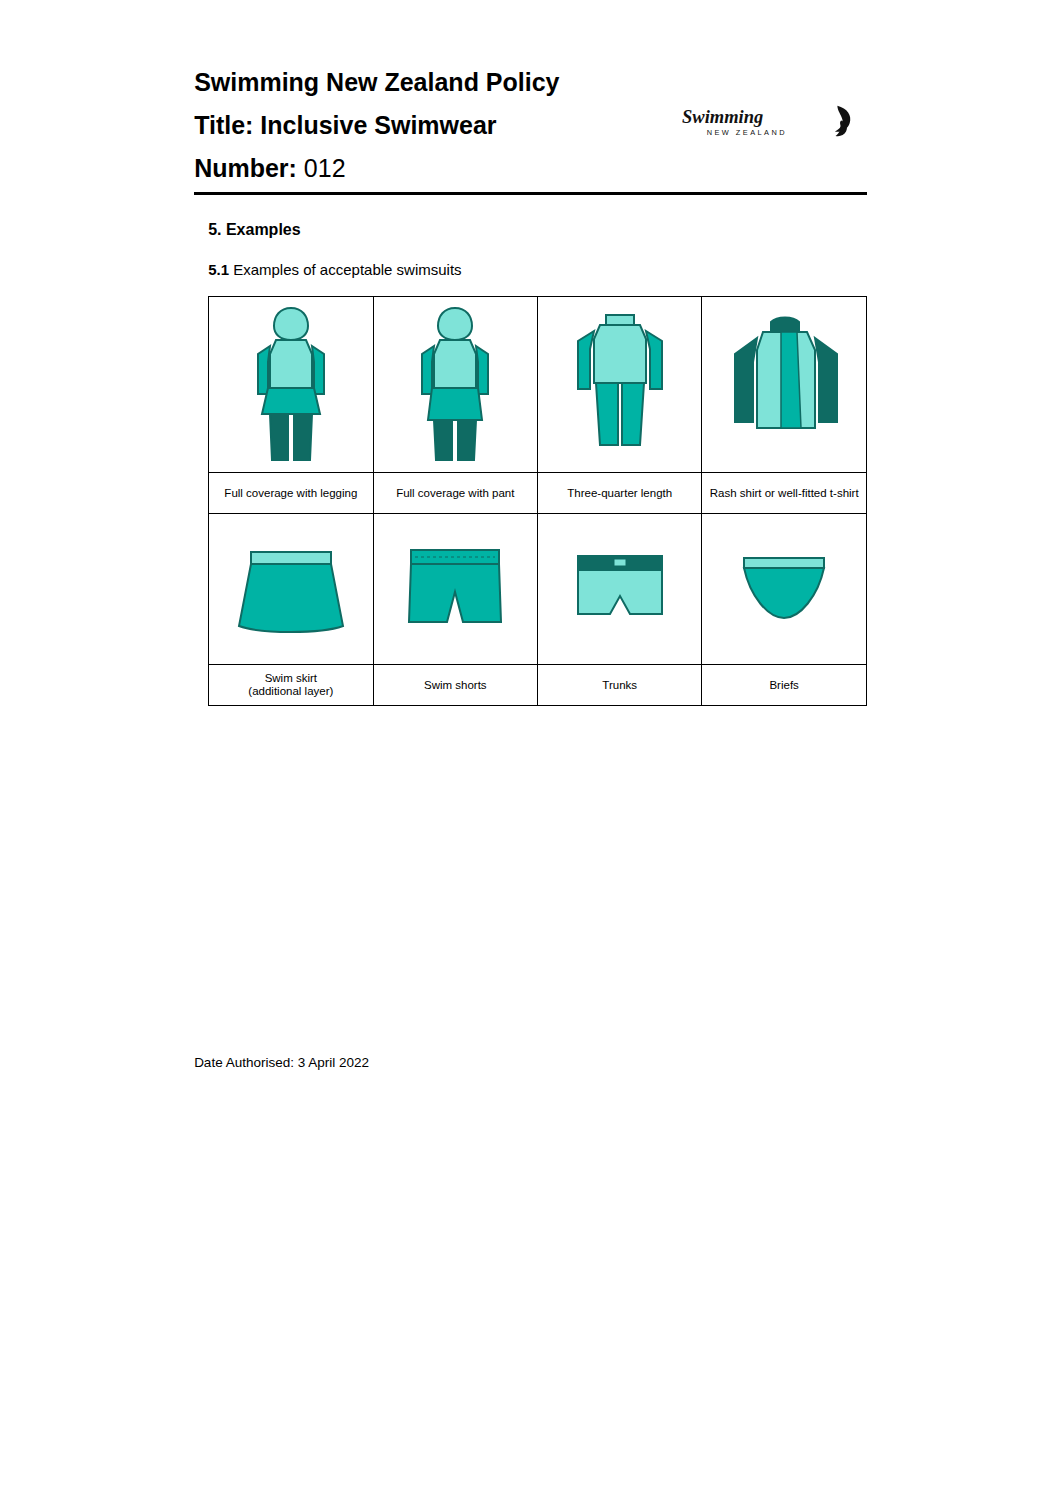Swimming New Zealand Policy
Title: Inclusive Swimwear
Number: 012
Swimming NEW ZEALAND
5. Examples
5.1 Examples of acceptable swimsuits
| Full coverage with legging | Full coverage with pant | Three-quarter length | Rash shirt or well-fitted t-shirt |
| Swim skirt (additional layer) | Swim shorts | Trunks | Briefs |
Date Authorised: 3 April 2022